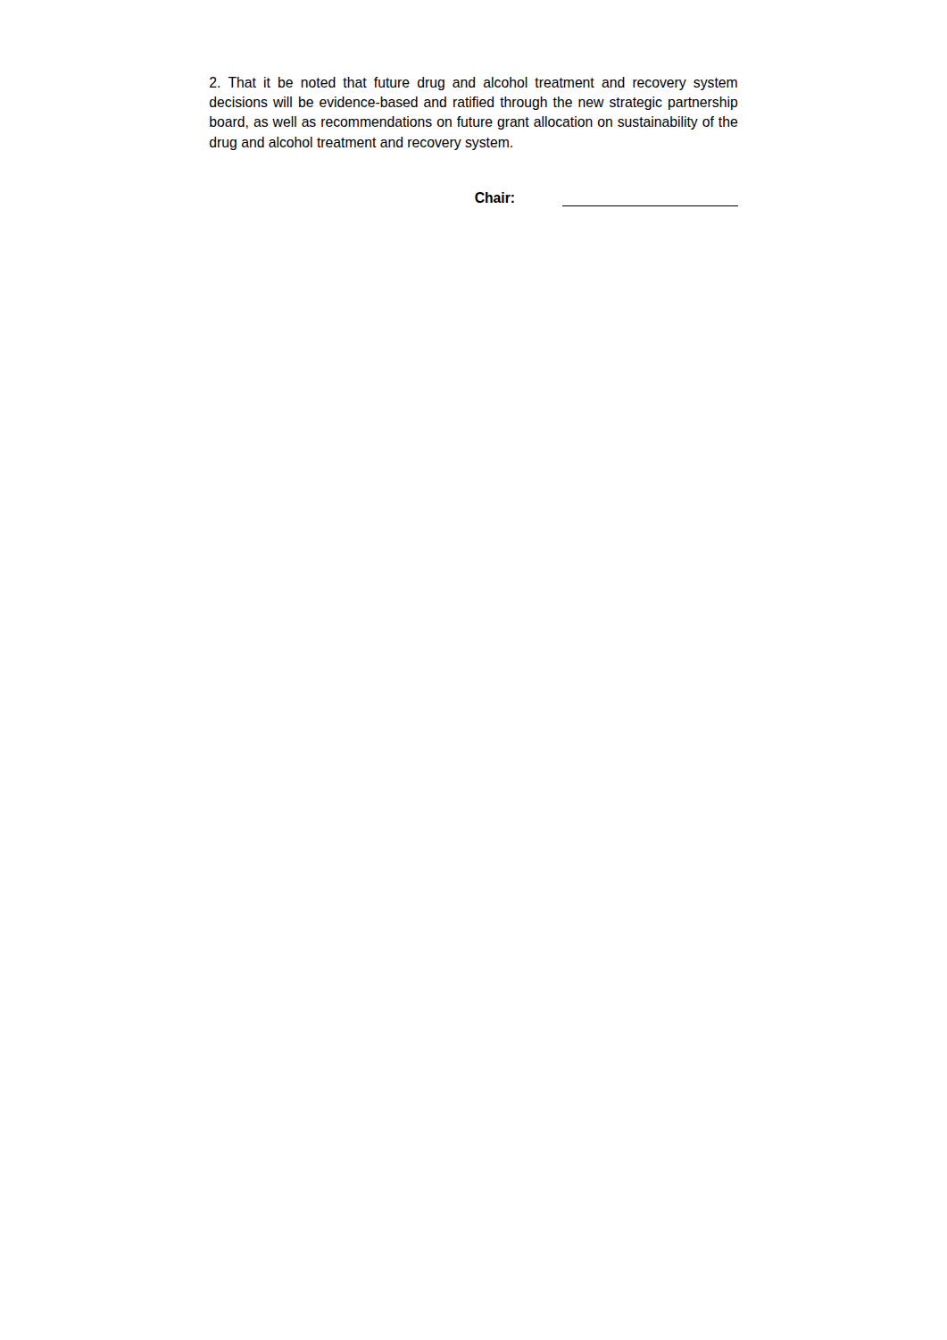2. That it be noted that future drug and alcohol treatment and recovery system decisions will be evidence-based and ratified through the new strategic partnership board, as well as recommendations on future grant allocation on sustainability of the drug and alcohol treatment and recovery system.
Chair: